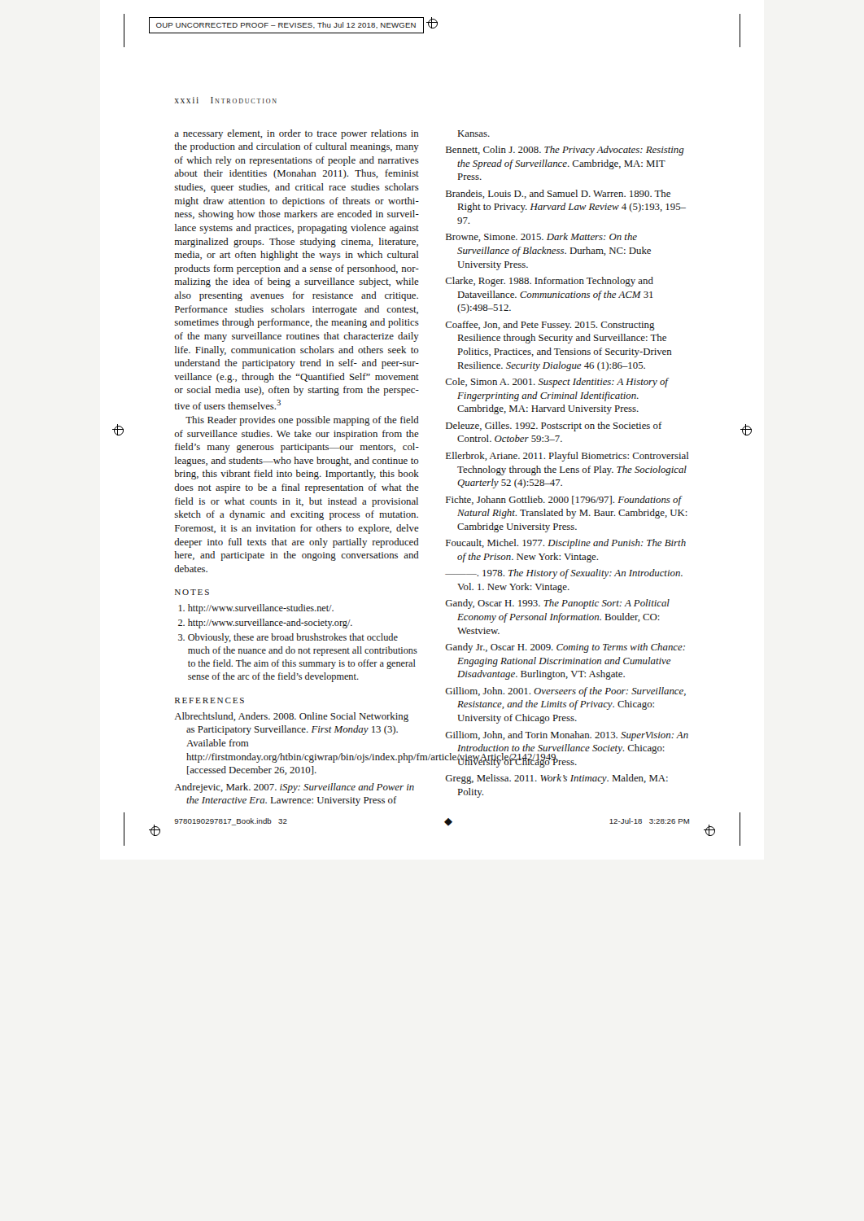OUP UNCORRECTED PROOF – REVISES, Thu Jul 12 2018, NEWGEN
xxxii Introduction
a necessary element, in order to trace power relations in the production and circulation of cultural meanings, many of which rely on representations of people and narratives about their identities (Monahan 2011). Thus, feminist studies, queer studies, and critical race studies scholars might draw attention to depictions of threats or worthiness, showing how those markers are encoded in surveillance systems and practices, propagating violence against marginalized groups. Those studying cinema, literature, media, or art often highlight the ways in which cultural products form perception and a sense of personhood, normalizing the idea of being a surveillance subject, while also presenting avenues for resistance and critique. Performance studies scholars interrogate and contest, sometimes through performance, the meaning and politics of the many surveillance routines that characterize daily life. Finally, communication scholars and others seek to understand the participatory trend in self- and peer-surveillance (e.g., through the “Quantified Self” movement or social media use), often by starting from the perspective of users themselves.3
This Reader provides one possible mapping of the field of surveillance studies. We take our inspiration from the field’s many generous participants—our mentors, colleagues, and students—who have brought, and continue to bring, this vibrant field into being. Importantly, this book does not aspire to be a final representation of what the field is or what counts in it, but instead a provisional sketch of a dynamic and exciting process of mutation. Foremost, it is an invitation for others to explore, delve deeper into full texts that are only partially reproduced here, and participate in the ongoing conversations and debates.
Notes
http://www.surveillance-studies.net/.
http://www.surveillance-and-society.org/.
Obviously, these are broad brushstrokes that occlude much of the nuance and do not represent all contributions to the field. The aim of this summary is to offer a general sense of the arc of the field’s development.
References
Albrechtslund, Anders. 2008. Online Social Networking as Participatory Surveillance. First Monday 13 (3). Available from http://firstmonday.org/htbin/cgiwrap/bin/ojs/index.php/fm/article/viewArticle/2142/1949 [accessed December 26, 2010].
Andrejevic, Mark. 2007. iSpy: Surveillance and Power in the Interactive Era. Lawrence: University Press of Kansas.
Bennett, Colin J. 2008. The Privacy Advocates: Resisting the Spread of Surveillance. Cambridge, MA: MIT Press.
Brandeis, Louis D., and Samuel D. Warren. 1890. The Right to Privacy. Harvard Law Review 4 (5):193, 195–97.
Browne, Simone. 2015. Dark Matters: On the Surveillance of Blackness. Durham, NC: Duke University Press.
Clarke, Roger. 1988. Information Technology and Dataveillance. Communications of the ACM 31 (5):498–512.
Coaffee, Jon, and Pete Fussey. 2015. Constructing Resilience through Security and Surveillance: The Politics, Practices, and Tensions of Security-Driven Resilience. Security Dialogue 46 (1):86–105.
Cole, Simon A. 2001. Suspect Identities: A History of Fingerprinting and Criminal Identification. Cambridge, MA: Harvard University Press.
Deleuze, Gilles. 1992. Postscript on the Societies of Control. October 59:3–7.
Ellerbrok, Ariane. 2011. Playful Biometrics: Controversial Technology through the Lens of Play. The Sociological Quarterly 52 (4):528–47.
Fichte, Johann Gottlieb. 2000 [1796/97]. Foundations of Natural Right. Translated by M. Baur. Cambridge, UK: Cambridge University Press.
Foucault, Michel. 1977. Discipline and Punish: The Birth of the Prison. New York: Vintage.
———. 1978. The History of Sexuality: An Introduction. Vol. 1. New York: Vintage.
Gandy, Oscar H. 1993. The Panoptic Sort: A Political Economy of Personal Information. Boulder, CO: Westview.
Gandy Jr., Oscar H. 2009. Coming to Terms with Chance: Engaging Rational Discrimination and Cumulative Disadvantage. Burlington, VT: Ashgate.
Gilliom, John. 2001. Overseers of the Poor: Surveillance, Resistance, and the Limits of Privacy. Chicago: University of Chicago Press.
Gilliom, John, and Torin Monahan. 2013. SuperVision: An Introduction to the Surveillance Society. Chicago: University of Chicago Press.
Gregg, Melissa. 2011. Work’s Intimacy. Malden, MA: Polity.
9780190297817_Book.indb 32
◆
12-Jul-18 3:28:26 PM